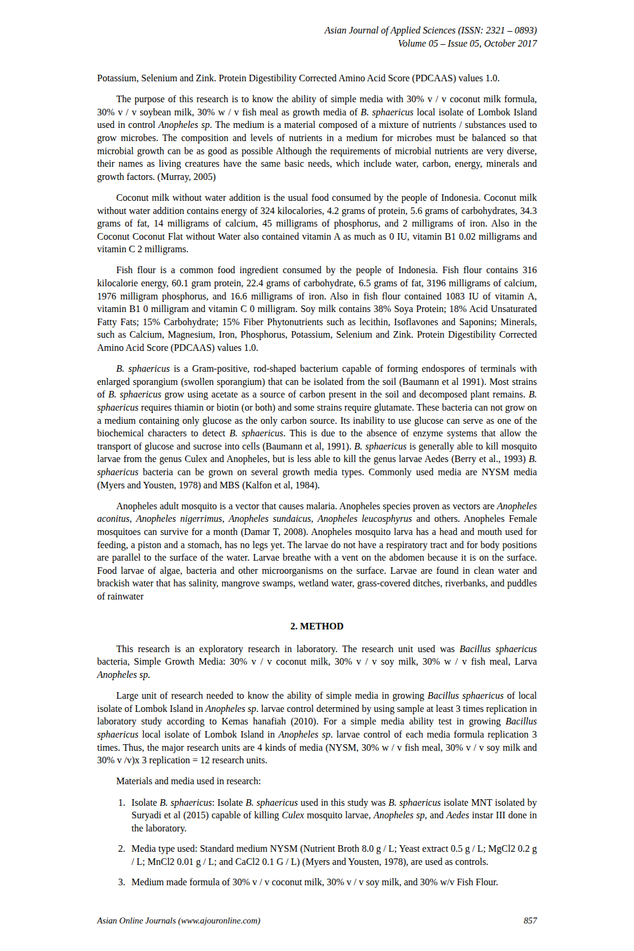Asian Journal of Applied Sciences (ISSN: 2321 – 0893)
Volume 05 – Issue 05, October 2017
Potassium, Selenium and Zink. Protein Digestibility Corrected Amino Acid Score (PDCAAS) values 1.0.
The purpose of this research is to know the ability of simple media with 30% v / v coconut milk formula, 30% v / v soybean milk, 30% w / v fish meal as growth media of B. sphaericus local isolate of Lombok Island used in control Anopheles sp. The medium is a material composed of a mixture of nutrients / substances used to grow microbes. The composition and levels of nutrients in a medium for microbes must be balanced so that microbial growth can be as good as possible Although the requirements of microbial nutrients are very diverse, their names as living creatures have the same basic needs, which include water, carbon, energy, minerals and growth factors. (Murray, 2005)
Coconut milk without water addition is the usual food consumed by the people of Indonesia. Coconut milk without water addition contains energy of 324 kilocalories, 4.2 grams of protein, 5.6 grams of carbohydrates, 34.3 grams of fat, 14 milligrams of calcium, 45 milligrams of phosphorus, and 2 milligrams of iron. Also in the Coconut Coconut Flat without Water also contained vitamin A as much as 0 IU, vitamin B1 0.02 milligrams and vitamin C 2 milligrams.
Fish flour is a common food ingredient consumed by the people of Indonesia. Fish flour contains 316 kilocalorie energy, 60.1 gram protein, 22.4 grams of carbohydrate, 6.5 grams of fat, 3196 milligrams of calcium, 1976 milligram phosphorus, and 16.6 milligrams of iron. Also in fish flour contained 1083 IU of vitamin A, vitamin B1 0 milligram and vitamin C 0 milligram. Soy milk contains 38% Soya Protein; 18% Acid Unsaturated Fatty Fats; 15% Carbohydrate; 15% Fiber Phytonutrients such as lecithin, Isoflavones and Saponins; Minerals, such as Calcium, Magnesium, Iron, Phosphorus, Potassium, Selenium and Zink. Protein Digestibility Corrected Amino Acid Score (PDCAAS) values 1.0.
B. sphaericus is a Gram-positive, rod-shaped bacterium capable of forming endospores of terminals with enlarged sporangium (swollen sporangium) that can be isolated from the soil (Baumann et al 1991). Most strains of B. sphaericus grow using acetate as a source of carbon present in the soil and decomposed plant remains. B. sphaericus requires thiamin or biotin (or both) and some strains require glutamate. These bacteria can not grow on a medium containing only glucose as the only carbon source. Its inability to use glucose can serve as one of the biochemical characters to detect B. sphaericus. This is due to the absence of enzyme systems that allow the transport of glucose and sucrose into cells (Baumann et al, 1991). B. sphaericus is generally able to kill mosquito larvae from the genus Culex and Anopheles, but is less able to kill the genus larvae Aedes (Berry et al., 1993) B. sphaericus bacteria can be grown on several growth media types. Commonly used media are NYSM media (Myers and Yousten, 1978) and MBS (Kalfon et al, 1984).
Anopheles adult mosquito is a vector that causes malaria. Anopheles species proven as vectors are Anopheles aconitus, Anopheles nigerrimus, Anopheles sundaicus, Anopheles leucosphyrus and others. Anopheles Female mosquitoes can survive for a month (Damar T, 2008). Anopheles mosquito larva has a head and mouth used for feeding, a piston and a stomach, has no legs yet. The larvae do not have a respiratory tract and for body positions are parallel to the surface of the water. Larvae breathe with a vent on the abdomen because it is on the surface. Food larvae of algae, bacteria and other microorganisms on the surface. Larvae are found in clean water and brackish water that has salinity, mangrove swamps, wetland water, grass-covered ditches, riverbanks, and puddles of rainwater
2. METHOD
This research is an exploratory research in laboratory. The research unit used was Bacillus sphaericus bacteria, Simple Growth Media: 30% v / v coconut milk, 30% v / v soy milk, 30% w / v fish meal, Larva Anopheles sp.
Large unit of research needed to know the ability of simple media in growing Bacillus sphaericus of local isolate of Lombok Island in Anopheles sp. larvae control determined by using sample at least 3 times replication in laboratory study according to Kemas hanafiah (2010). For a simple media ability test in growing Bacillus sphaericus local isolate of Lombok Island in Anopheles sp. larvae control of each media formula replication 3 times. Thus, the major research units are 4 kinds of media (NYSM, 30% w / v fish meal, 30% v / v soy milk and 30% v /v)x 3 replication = 12 research units.
Materials and media used in research:
Isolate B. sphaericus: Isolate B. sphaericus used in this study was B. sphaericus isolate MNT isolated by Suryadi et al (2015) capable of killing Culex mosquito larvae, Anopheles sp, and Aedes instar III done in the laboratory.
Media type used: Standard medium NYSM (Nutrient Broth 8.0 g / L; Yeast extract 0.5 g / L; MgCl2 0.2 g / L; MnCl2 0.01 g / L; and CaCl2 0.1 G / L) (Myers and Yousten, 1978), are used as controls.
Medium made formula of 30% v / v coconut milk, 30% v / v soy milk, and 30% w/v Fish Flour.
Asian Online Journals (www.ajouronline.com) 857